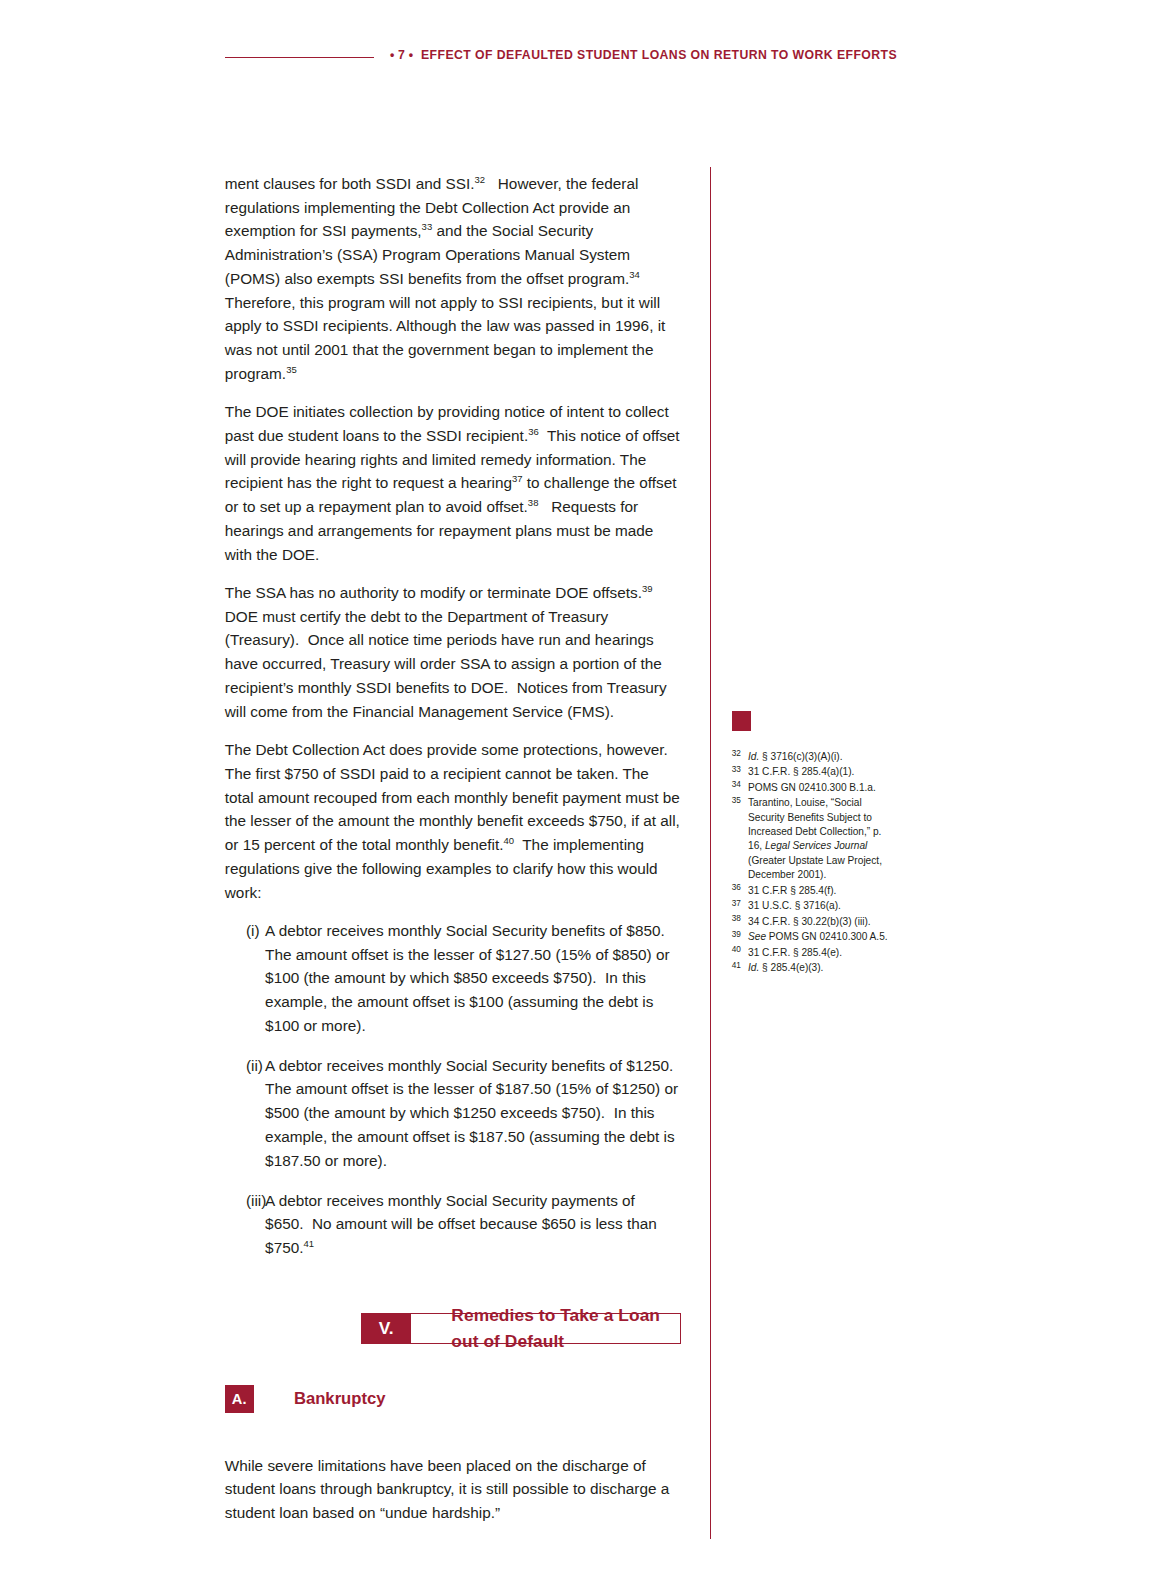• 7 • Effect of Defaulted Student Loans on Return to Work Efforts
ment clauses for both SSDI and SSI.32 However, the federal regulations implementing the Debt Collection Act provide an exemption for SSI payments,33 and the Social Security Administration’s (SSA) Program Operations Manual System (POMS) also exempts SSI benefits from the offset program.34 Therefore, this program will not apply to SSI recipients, but it will apply to SSDI recipients. Although the law was passed in 1996, it was not until 2001 that the government began to implement the program.35
The DOE initiates collection by providing notice of intent to collect past due student loans to the SSDI recipient.36 This notice of offset will provide hearing rights and limited remedy information. The recipient has the right to request a hearing37 to challenge the offset or to set up a repayment plan to avoid offset.38 Requests for hearings and arrangements for repayment plans must be made with the DOE.
The SSA has no authority to modify or terminate DOE offsets.39 DOE must certify the debt to the Department of Treasury (Treasury). Once all notice time periods have run and hearings have occurred, Treasury will order SSA to assign a portion of the recipient’s monthly SSDI benefits to DOE. Notices from Treasury will come from the Financial Management Service (FMS).
The Debt Collection Act does provide some protections, however. The first $750 of SSDI paid to a recipient cannot be taken. The total amount recouped from each monthly benefit payment must be the lesser of the amount the monthly benefit exceeds $750, if at all, or 15 percent of the total monthly benefit.40 The implementing regulations give the following examples to clarify how this would work:
(i)
A debtor receives monthly Social Security benefits of $850. The amount offset is the lesser of $127.50 (15% of $850) or $100 (the amount by which $850 exceeds $750). In this example, the amount offset is $100 (assuming the debt is $100 or more).
(ii)
A debtor receives monthly Social Security benefits of $1250. The amount offset is the lesser of $187.50 (15% of $1250) or $500 (the amount by which $1250 exceeds $750). In this example, the amount offset is $187.50 (assuming the debt is $187.50 or more).
(iii)
A debtor receives monthly Social Security payments of $650. No amount will be offset because $650 is less than $750.41
V.
Remedies to Take a Loan out of Default
A.
Bankruptcy
While severe limitations have been placed on the discharge of student loans through bankruptcy, it is still possible to discharge a student loan based on “undue hardship.”
32 Id. § 3716(c)(3)(A)(i).
3331 C.F.R. § 285.4(a)(1).
34 POMS GN 02410.300 B.1.a.
35 Tarantino, Louise, “Social Security Benefits Subject to Increased Debt Collection,” p. 16, Legal Services Journal (Greater Upstate Law Project, December 2001).
3631 C.F.R § 285.4(f).
3731 U.S.C. § 3716(a).
3834 C.F.R. § 30.22(b)(3) (iii).
39 See POMS GN 02410.300 A.5.
4031 C.F.R. § 285.4(e).
41 Id. § 285.4(e)(3).